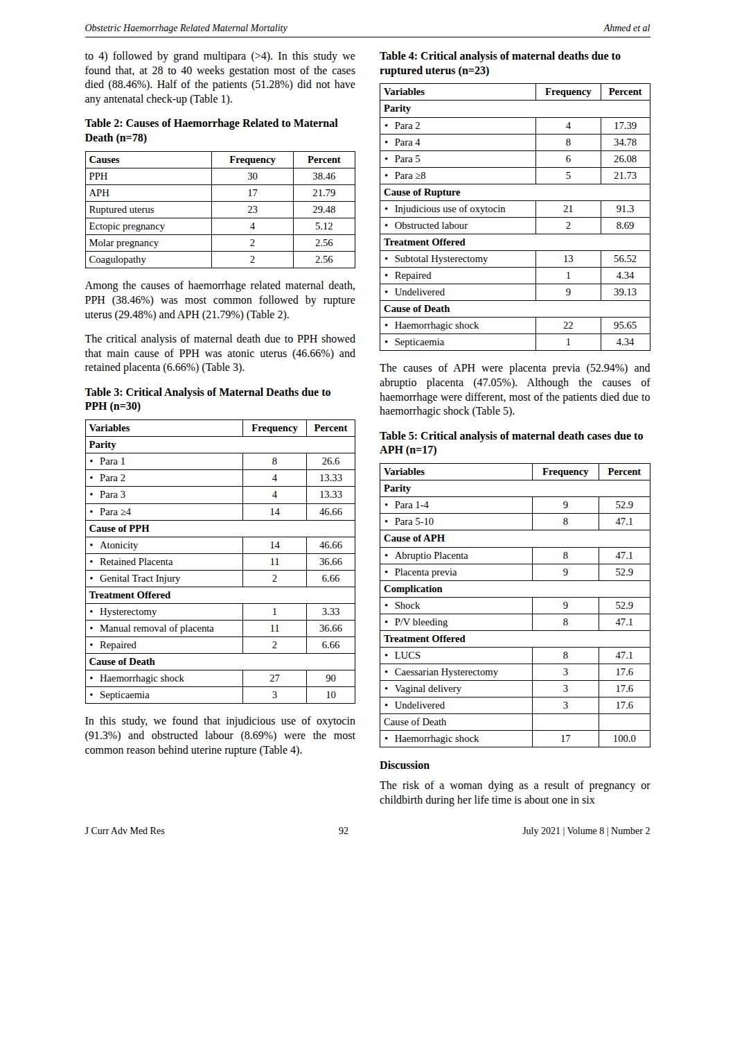Obstetric Haemorrhage Related Maternal Mortality Ahmed et al
to 4) followed by grand multipara (>4). In this study we found that, at 28 to 40 weeks gestation most of the cases died (88.46%). Half of the patients (51.28%) did not have any antenatal check-up (Table 1).
Table 2: Causes of Haemorrhage Related to Maternal Death (n=78)
| Causes | Frequency | Percent |
| --- | --- | --- |
| PPH | 30 | 38.46 |
| APH | 17 | 21.79 |
| Ruptured uterus | 23 | 29.48 |
| Ectopic pregnancy | 4 | 5.12 |
| Molar pregnancy | 2 | 2.56 |
| Coagulopathy | 2 | 2.56 |
Among the causes of haemorrhage related maternal death, PPH (38.46%) was most common followed by rupture uterus (29.48%) and APH (21.79%) (Table 2).
The critical analysis of maternal death due to PPH showed that main cause of PPH was atonic uterus (46.66%) and retained placenta (6.66%) (Table 3).
Table 3: Critical Analysis of Maternal Deaths due to PPH (n=30)
| Variables | Frequency | Percent |
| --- | --- | --- |
| Parity |
| Para 1 | 8 | 26.6 |
| Para 2 | 4 | 13.33 |
| Para 3 | 4 | 13.33 |
| Para ≥4 | 14 | 46.66 |
| Cause of PPH |
| Atonicity | 14 | 46.66 |
| Retained Placenta | 11 | 36.66 |
| Genital Tract Injury | 2 | 6.66 |
| Treatment Offered |
| Hysterectomy | 1 | 3.33 |
| Manual removal of placenta | 11 | 36.66 |
| Repaired | 2 | 6.66 |
| Cause of Death |
| Haemorrhagic shock | 27 | 90 |
| Septicaemia | 3 | 10 |
In this study, we found that injudicious use of oxytocin (91.3%) and obstructed labour (8.69%) were the most common reason behind uterine rupture (Table 4).
Table 4: Critical analysis of maternal deaths due to ruptured uterus (n=23)
| Variables | Frequency | Percent |
| --- | --- | --- |
| Parity |
| Para 2 | 4 | 17.39 |
| Para 4 | 8 | 34.78 |
| Para 5 | 6 | 26.08 |
| Para ≥8 | 5 | 21.73 |
| Cause of Rupture |
| Injudicious use of oxytocin | 21 | 91.3 |
| Obstructed labour | 2 | 8.69 |
| Treatment Offered |
| Subtotal Hysterectomy | 13 | 56.52 |
| Repaired | 1 | 4.34 |
| Undelivered | 9 | 39.13 |
| Cause of Death |
| Haemorrhagic shock | 22 | 95.65 |
| Septicaemia | 1 | 4.34 |
The causes of APH were placenta previa (52.94%) and abruptio placenta (47.05%). Although the causes of haemorrhage were different, most of the patients died due to haemorrhagic shock (Table 5).
Table 5: Critical analysis of maternal death cases due to APH (n=17)
| Variables | Frequency | Percent |
| --- | --- | --- |
| Parity |
| Para 1-4 | 9 | 52.9 |
| Para 5-10 | 8 | 47.1 |
| Cause of APH |
| Abruptio Placenta | 8 | 47.1 |
| Placenta previa | 9 | 52.9 |
| Complication |
| Shock | 9 | 52.9 |
| P/V bleeding | 8 | 47.1 |
| Treatment Offered |
| LUCS | 8 | 47.1 |
| Caessarian Hysterectomy | 3 | 17.6 |
| Vaginal delivery | 3 | 17.6 |
| Undelivered | 3 | 17.6 |
| Cause of Death | | |
| Haemorrhagic shock | 17 | 100.0 |
Discussion
The risk of a woman dying as a result of pregnancy or childbirth during her life time is about one in six
J Curr Adv Med Res 92 July 2021 | Volume 8 | Number 2